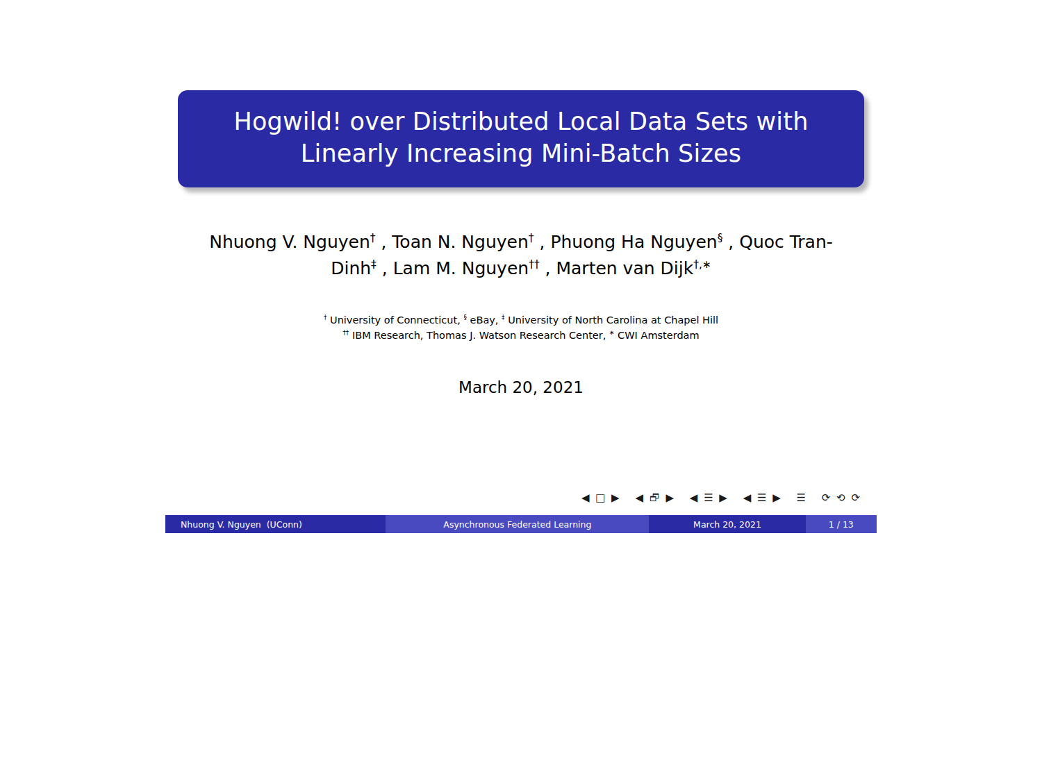Hogwild! over Distributed Local Data Sets with Linearly Increasing Mini-Batch Sizes
Nhuong V. Nguyen† , Toan N. Nguyen† , Phuong Ha Nguyen§ , Quoc Tran-Dinh‡ , Lam M. Nguyen†† , Marten van Dijk†,∗
† University of Connecticut, § eBay, ‡ University of North Carolina at Chapel Hill
†† IBM Research, Thomas J. Watson Research Center, ∗ CWI Amsterdam
March 20, 2021
◀ □ ▶ ◀ 🗗 ▶ ◀ ☰ ▶ ◀ ☰ ▶ ☰ ⟳ ⟲ ⟳
Nhuong V. Nguyen (UConn)
Asynchronous Federated Learning
March 20, 2021
1 / 13